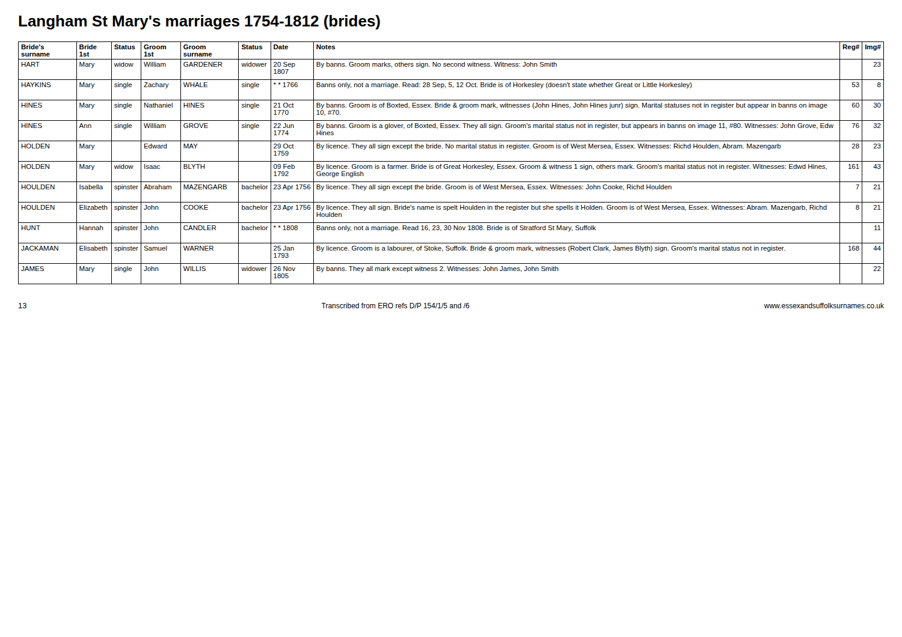Langham St Mary's marriages 1754-1812 (brides)
| Bride's surname | Bride 1st | Status | Groom 1st | Groom surname | Status | Date | Notes | Reg# | Img# |
| --- | --- | --- | --- | --- | --- | --- | --- | --- | --- |
| HART | Mary | widow | William | GARDENER | widower | 20 Sep 1807 | By banns. Groom marks, others sign. No second witness. Witness: John Smith | | 23 |
| HAYKINS | Mary | single | Zachary | WHALE | single | * * 1766 | Banns only, not a marriage. Read: 28 Sep, 5, 12 Oct. Bride is of Horkesley (doesn't state whether Great or Little Horkesley) | 53 | 8 |
| HINES | Mary | single | Nathaniel | HINES | single | 21 Oct 1770 | By banns. Groom is of Boxted, Essex. Bride & groom mark, witnesses (John Hines, John Hines junr) sign. Marital statuses not in register but appear in banns on image 10, #70. | 60 | 30 |
| HINES | Ann | single | William | GROVE | single | 22 Jun 1774 | By banns. Groom is a glover, of Boxted, Essex. They all sign. Groom's marital status not in register, but appears in banns on image 11, #80. Witnesses: John Grove, Edw Hines | 76 | 32 |
| HOLDEN | Mary | | Edward | MAY | | 29 Oct 1759 | By licence. They all sign except the bride. No marital status in register. Groom is of West Mersea, Essex. Witnesses: Richd Houlden, Abram. Mazengarb | 28 | 23 |
| HOLDEN | Mary | widow | Isaac | BLYTH | | 09 Feb 1792 | By licence. Groom is a farmer. Bride is of Great Horkesley, Essex. Groom & witness 1 sign, others mark. Groom's marital status not in register. Witnesses: Edwd Hines, George English | 161 | 43 |
| HOULDEN | Isabella | spinster | Abraham | MAZENGARB | bachelor | 23 Apr 1756 | By licence. They all sign except the bride. Groom is of West Mersea, Essex. Witnesses: John Cooke, Richd Houlden | 7 | 21 |
| HOULDEN | Elizabeth | spinster | John | COOKE | bachelor | 23 Apr 1756 | By licence. They all sign. Bride's name is spelt Houlden in the register but she spells it Holden. Groom is of West Mersea, Essex. Witnesses: Abram. Mazengarb, Richd Houlden | 8 | 21 |
| HUNT | Hannah | spinster | John | CANDLER | bachelor | * * 1808 | Banns only, not a marriage. Read 16, 23, 30 Nov 1808. Bride is of Stratford St Mary, Suffolk | | 11 |
| JACKAMAN | Elisabeth | spinster | Samuel | WARNER | | 25 Jan 1793 | By licence. Groom is a labourer, of Stoke, Suffolk. Bride & groom mark, witnesses (Robert Clark, James Blyth) sign. Groom's marital status not in register. | 168 | 44 |
| JAMES | Mary | single | John | WILLIS | widower | 26 Nov 1805 | By banns. They all mark except witness 2. Witnesses: John James, John Smith | | 22 |
13
Transcribed from ERO refs D/P 154/1/5 and /6
www.essexandsuffolksurnames.co.uk